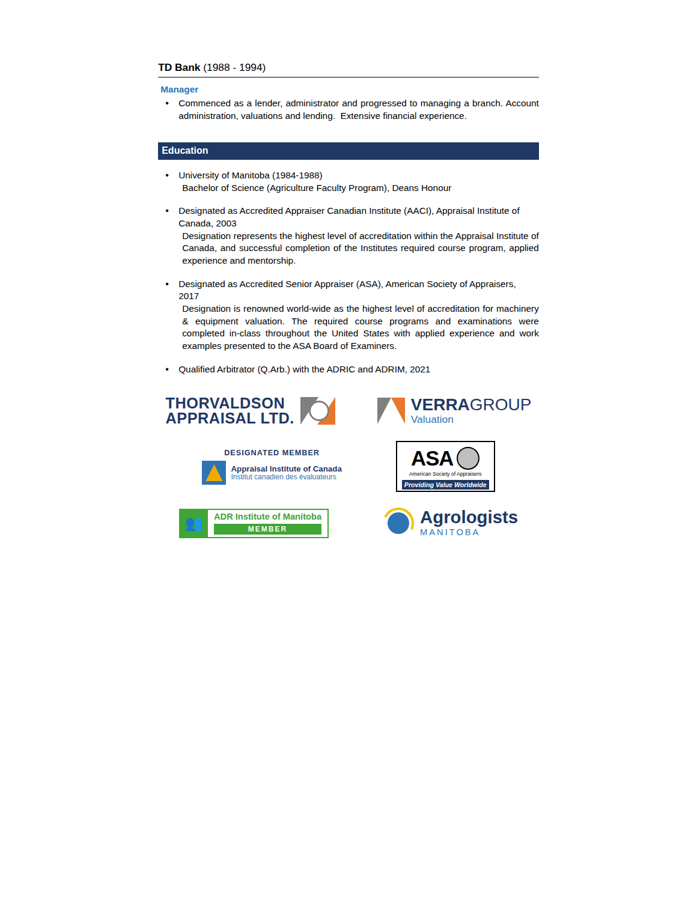TD Bank (1988 - 1994)
Manager
Commenced as a lender, administrator and progressed to managing a branch. Account administration, valuations and lending. Extensive financial experience.
Education
University of Manitoba (1984-1988) Bachelor of Science (Agriculture Faculty Program), Deans Honour
Designated as Accredited Appraiser Canadian Institute (AACI), Appraisal Institute of Canada, 2003 Designation represents the highest level of accreditation within the Appraisal Institute of Canada, and successful completion of the Institutes required course program, applied experience and mentorship.
Designated as Accredited Senior Appraiser (ASA), American Society of Appraisers, 2017 Designation is renowned world-wide as the highest level of accreditation for machinery & equipment valuation. The required course programs and examinations were completed in-class throughout the United States with applied experience and work examples presented to the ASA Board of Examiners.
Qualified Arbitrator (Q.Arb.) with the ADRIC and ADRIM, 2021
THORVALDSONAPPRAISAL LTD.
VERRAGROUP
Valuation
DESIGNATED MEMBER
Appraisal Institute of Canada
Institut canadien des évaluateurs
ASA
American Society of Appraisers
Providing Value Worldwide
👥
ADR Institute of Manitoba
MEMBER
Agrologists
MANITOBA